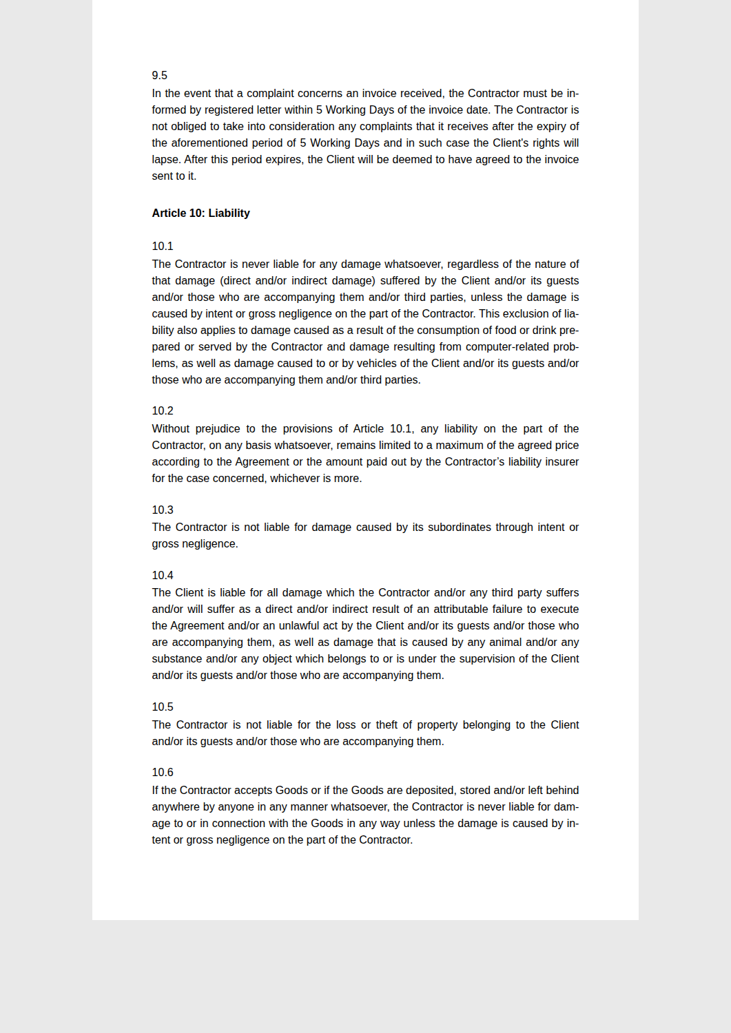9.5
In the event that a complaint concerns an invoice received, the Contractor must be informed by registered letter within 5 Working Days of the invoice date. The Contractor is not obliged to take into consideration any complaints that it receives after the expiry of the aforementioned period of 5 Working Days and in such case the Client's rights will lapse. After this period expires, the Client will be deemed to have agreed to the invoice sent to it.
Article 10: Liability
10.1
The Contractor is never liable for any damage whatsoever, regardless of the nature of that damage (direct and/or indirect damage) suffered by the Client and/or its guests and/or those who are accompanying them and/or third parties, unless the damage is caused by intent or gross negligence on the part of the Contractor. This exclusion of liability also applies to damage caused as a result of the consumption of food or drink prepared or served by the Contractor and damage resulting from computer-related problems, as well as damage caused to or by vehicles of the Client and/or its guests and/or those who are accompanying them and/or third parties.
10.2
Without prejudice to the provisions of Article 10.1, any liability on the part of the Contractor, on any basis whatsoever, remains limited to a maximum of the agreed price according to the Agreement or the amount paid out by the Contractor’s liability insurer for the case concerned, whichever is more.
10.3
The Contractor is not liable for damage caused by its subordinates through intent or gross negligence.
10.4
The Client is liable for all damage which the Contractor and/or any third party suffers and/or will suffer as a direct and/or indirect result of an attributable failure to execute the Agreement and/or an unlawful act by the Client and/or its guests and/or those who are accompanying them, as well as damage that is caused by any animal and/or any substance and/or any object which belongs to or is under the supervision of the Client and/or its guests and/or those who are accompanying them.
10.5
The Contractor is not liable for the loss or theft of property belonging to the Client and/or its guests and/or those who are accompanying them.
10.6
If the Contractor accepts Goods or if the Goods are deposited, stored and/or left behind anywhere by anyone in any manner whatsoever, the Contractor is never liable for damage to or in connection with the Goods in any way unless the damage is caused by intent or gross negligence on the part of the Contractor.